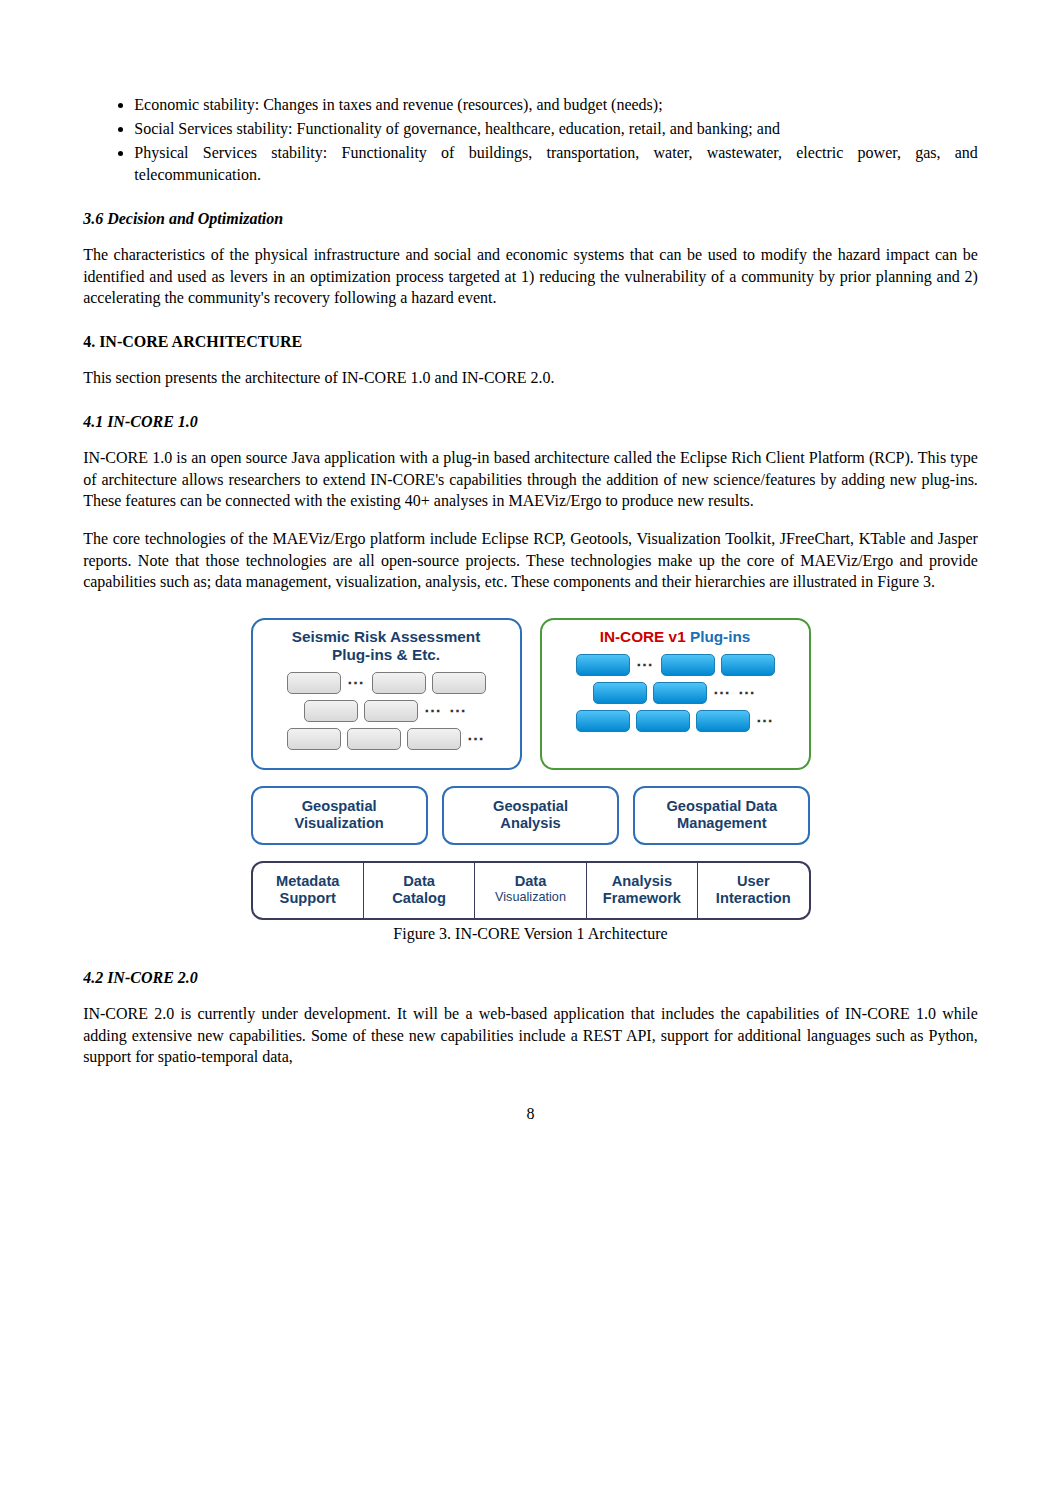Economic stability: Changes in taxes and revenue (resources), and budget (needs);
Social Services stability: Functionality of governance, healthcare, education, retail, and banking; and
Physical Services stability: Functionality of buildings, transportation, water, wastewater, electric power, gas, and telecommunication.
3.6 Decision and Optimization
The characteristics of the physical infrastructure and social and economic systems that can be used to modify the hazard impact can be identified and used as levers in an optimization process targeted at 1) reducing the vulnerability of a community by prior planning and 2) accelerating the community's recovery following a hazard event.
4. IN-CORE ARCHITECTURE
This section presents the architecture of IN-CORE 1.0 and IN-CORE 2.0.
4.1 IN-CORE 1.0
IN-CORE 1.0 is an open source Java application with a plug-in based architecture called the Eclipse Rich Client Platform (RCP). This type of architecture allows researchers to extend IN-CORE's capabilities through the addition of new science/features by adding new plug-ins. These features can be connected with the existing 40+ analyses in MAEViz/Ergo to produce new results.
The core technologies of the MAEViz/Ergo platform include Eclipse RCP, Geotools, Visualization Toolkit, JFreeChart, KTable and Jasper reports. Note that those technologies are all open-source projects. These technologies make up the core of MAEViz/Ergo and provide capabilities such as; data management, visualization, analysis, etc. These components and their hierarchies are illustrated in Figure 3.
Seismic Risk Assessment
Plug-ins & Etc.
⋯
⋯ ⋯
⋯
IN-CORE v1 Plug-ins
⋯
⋯ ⋯
⋯
Geospatial
Visualization
Geospatial
Analysis
Geospatial Data
Management
Metadata
Support
Data
Catalog
Data
Visualization
Analysis
Framework
User
Interaction
Figure 3. IN-CORE Version 1 Architecture
4.2 IN-CORE 2.0
IN-CORE 2.0 is currently under development. It will be a web-based application that includes the capabilities of IN-CORE 1.0 while adding extensive new capabilities. Some of these new capabilities include a REST API, support for additional languages such as Python, support for spatio-temporal data,
8